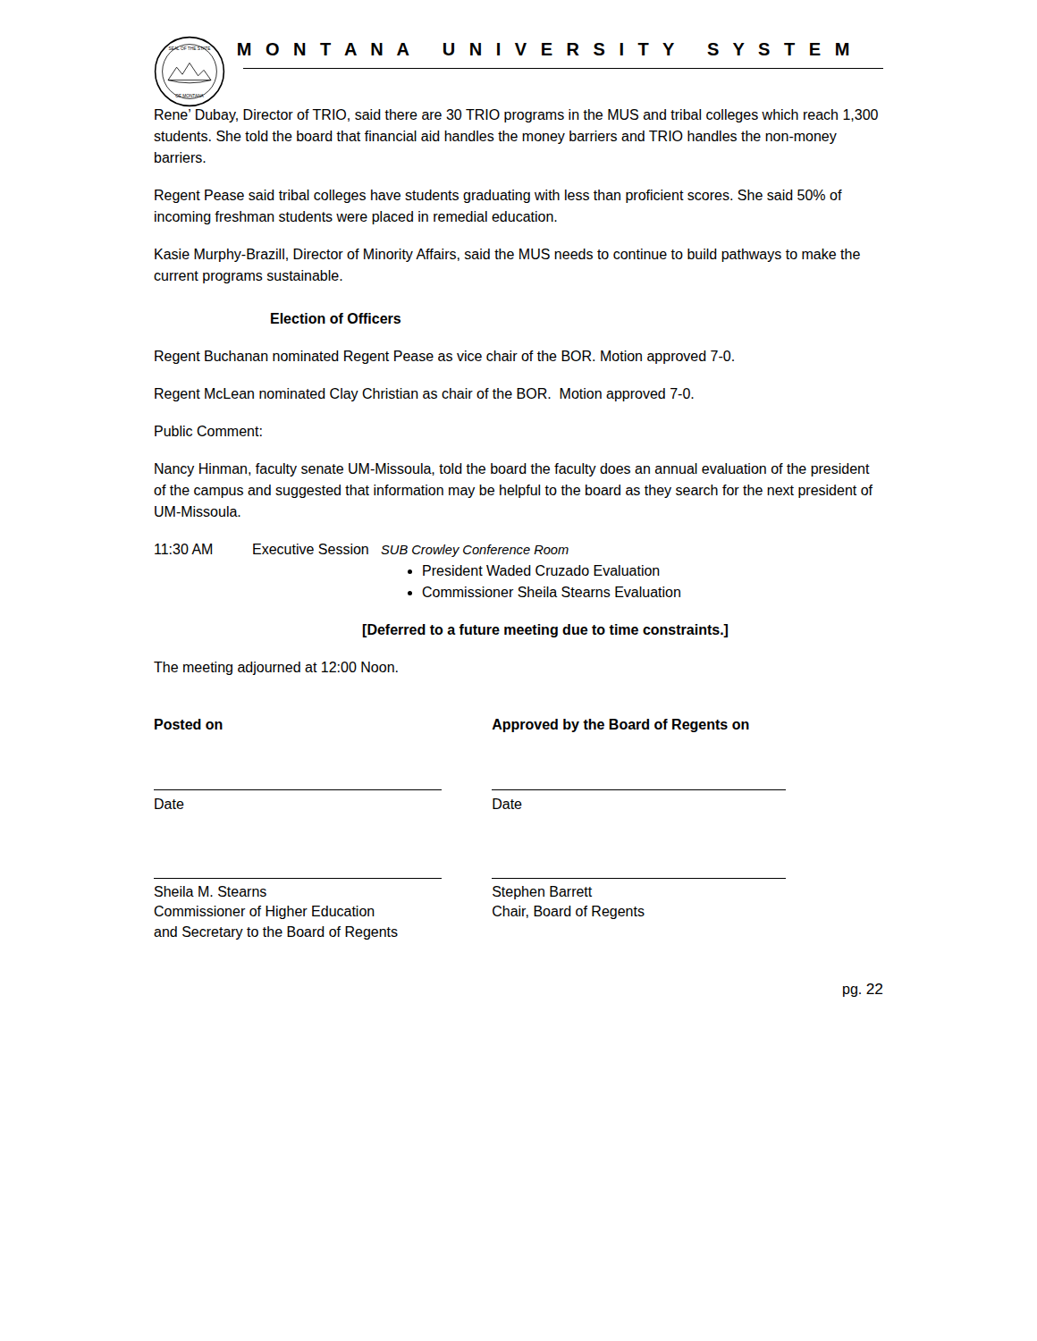SEAL OF THE STATE OF MONTANA
M O N T A N A U N I V E R S I T Y S Y S T E M
Rene’ Dubay, Director of TRIO, said there are 30 TRIO programs in the MUS and tribal colleges which reach 1,300 students. She told the board that financial aid handles the money barriers and TRIO handles the non-money barriers.
Regent Pease said tribal colleges have students graduating with less than proficient scores. She said 50% of incoming freshman students were placed in remedial education.
Kasie Murphy-Brazill, Director of Minority Affairs, said the MUS needs to continue to build pathways to make the current programs sustainable.
Election of Officers
Regent Buchanan nominated Regent Pease as vice chair of the BOR. Motion approved 7-0.
Regent McLean nominated Clay Christian as chair of the BOR. Motion approved 7-0.
Public Comment:
Nancy Hinman, faculty senate UM-Missoula, told the board the faculty does an annual evaluation of the president of the campus and suggested that information may be helpful to the board as they search for the next president of UM-Missoula.
11:30 AM Executive Session SUB Crowley Conference Room
President Waded Cruzado Evaluation
Commissioner Sheila Stearns Evaluation
[Deferred to a future meeting due to time constraints.]
The meeting adjourned at 12:00 Noon.
Posted on
Date
Sheila M. Stearns
Commissioner of Higher Education
and Secretary to the Board of Regents
Approved by the Board of Regents on
Date
Stephen Barrett
Chair, Board of Regents
pg. 22